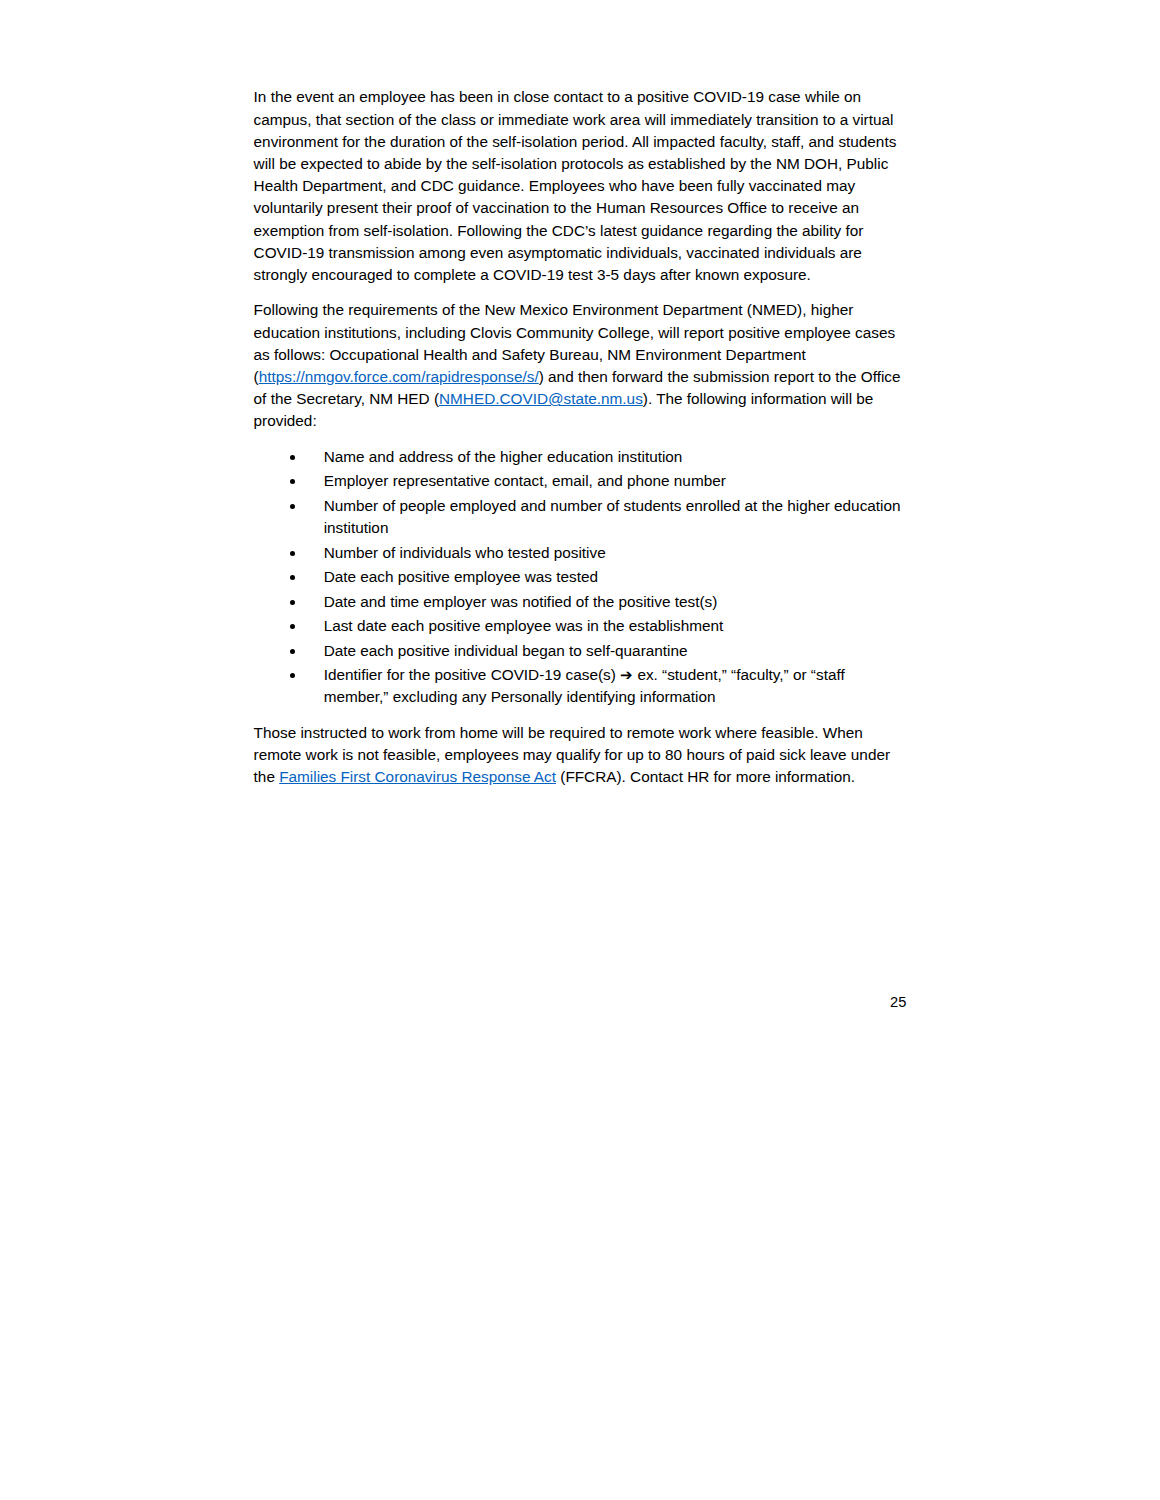In the event an employee has been in close contact to a positive COVID-19 case while on campus, that section of the class or immediate work area will immediately transition to a virtual environment for the duration of the self-isolation period. All impacted faculty, staff, and students will be expected to abide by the self-isolation protocols as established by the NM DOH, Public Health Department, and CDC guidance. Employees who have been fully vaccinated may voluntarily present their proof of vaccination to the Human Resources Office to receive an exemption from self-isolation. Following the CDC’s latest guidance regarding the ability for COVID-19 transmission among even asymptomatic individuals, vaccinated individuals are strongly encouraged to complete a COVID-19 test 3-5 days after known exposure.
Following the requirements of the New Mexico Environment Department (NMED), higher education institutions, including Clovis Community College, will report positive employee cases as follows: Occupational Health and Safety Bureau, NM Environment Department (https://nmgov.force.com/rapidresponse/s/) and then forward the submission report to the Office of the Secretary, NM HED (NMHED.COVID@state.nm.us). The following information will be provided:
Name and address of the higher education institution
Employer representative contact, email, and phone number
Number of people employed and number of students enrolled at the higher education institution
Number of individuals who tested positive
Date each positive employee was tested
Date and time employer was notified of the positive test(s)
Last date each positive employee was in the establishment
Date each positive individual began to self-quarantine
Identifier for the positive COVID-19 case(s) ➔ ex. “student,” “faculty,” or “staff member,” excluding any Personally identifying information
Those instructed to work from home will be required to remote work where feasible. When remote work is not feasible, employees may qualify for up to 80 hours of paid sick leave under the Families First Coronavirus Response Act (FFCRA). Contact HR for more information.
25